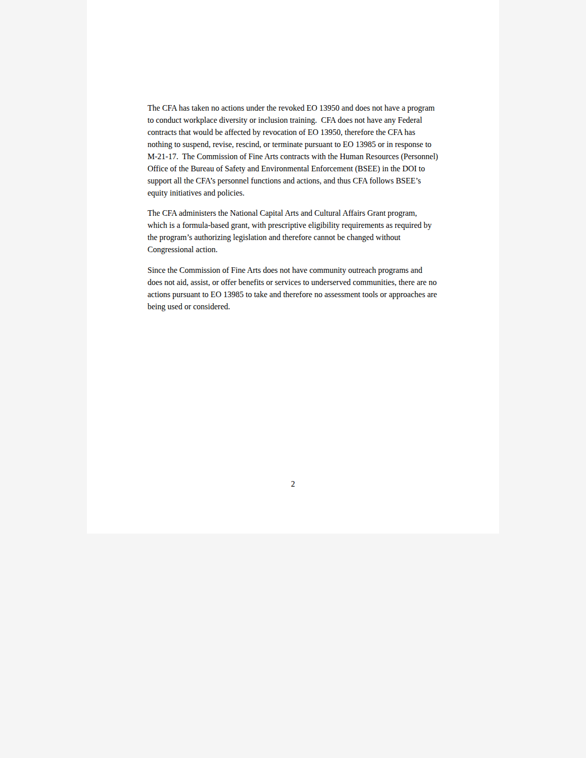The CFA has taken no actions under the revoked EO 13950 and does not have a program to conduct workplace diversity or inclusion training. CFA does not have any Federal contracts that would be affected by revocation of EO 13950, therefore the CFA has nothing to suspend, revise, rescind, or terminate pursuant to EO 13985 or in response to M-21-17. The Commission of Fine Arts contracts with the Human Resources (Personnel) Office of the Bureau of Safety and Environmental Enforcement (BSEE) in the DOI to support all the CFA’s personnel functions and actions, and thus CFA follows BSEE’s equity initiatives and policies.
The CFA administers the National Capital Arts and Cultural Affairs Grant program, which is a formula-based grant, with prescriptive eligibility requirements as required by the program’s authorizing legislation and therefore cannot be changed without Congressional action.
Since the Commission of Fine Arts does not have community outreach programs and does not aid, assist, or offer benefits or services to underserved communities, there are no actions pursuant to EO 13985 to take and therefore no assessment tools or approaches are being used or considered.
2